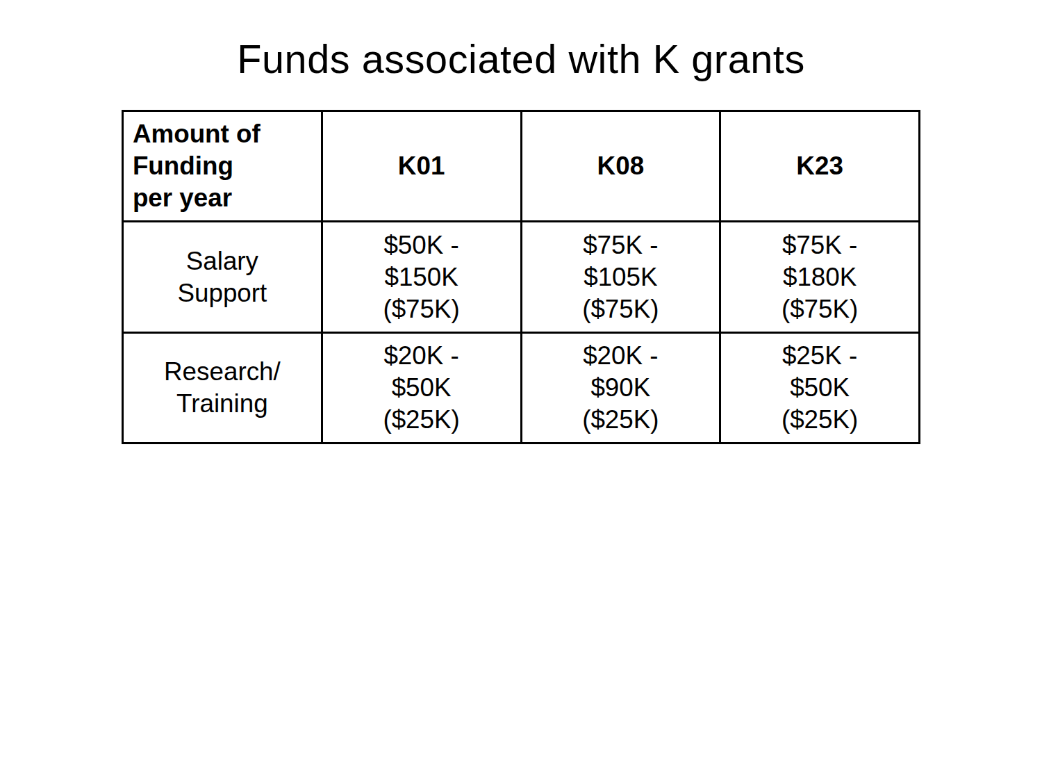Funds associated with K grants
| Amount of Funding per year | K01 | K08 | K23 |
| --- | --- | --- | --- |
| Salary Support | $50K - $150K ($75K) | $75K - $105K ($75K) | $75K - $180K ($75K) |
| Research/ Training | $20K - $50K ($25K) | $20K - $90K ($25K) | $25K - $50K ($25K) |